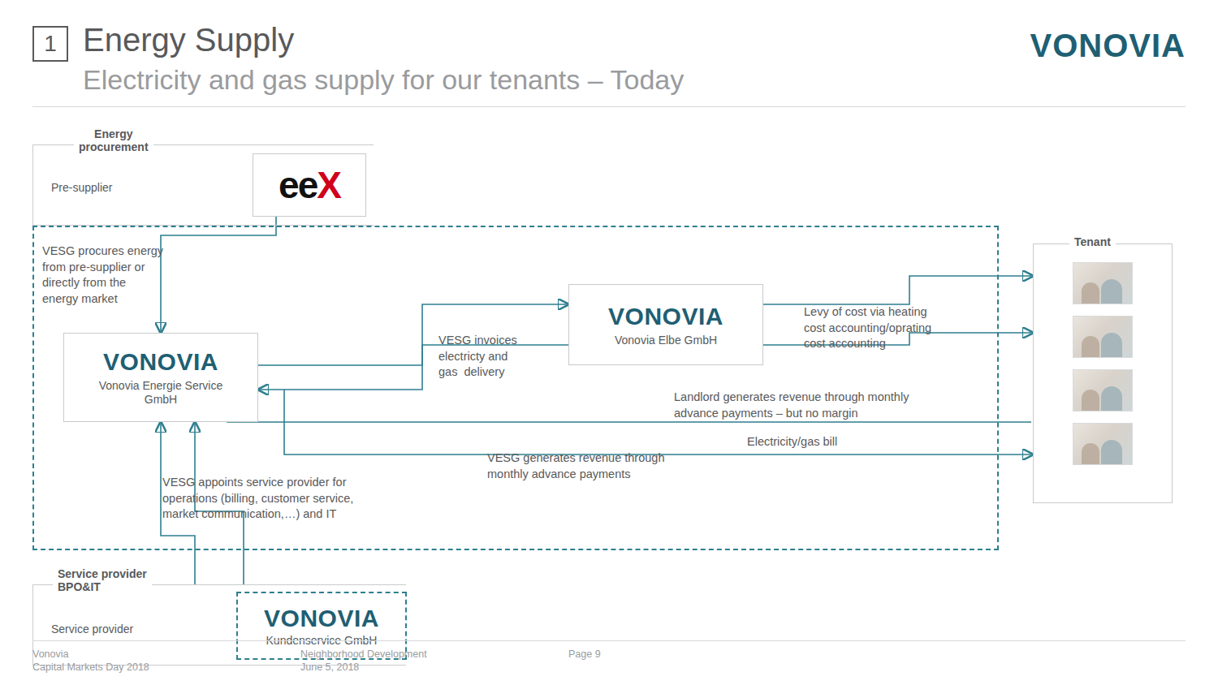1
Energy Supply
Electricity and gas supply for our tenants – Today
VONOVIA
Energy
procurement Pre-supplier
eeX
Tenant
Service provider
BPO&IT Service provider
VONOVIA
Kundenservice GmbH
VONOVIA
Vonovia Energie Service
GmbH
VONOVIA
Vonovia Elbe GmbH
VESG procures energy
from pre-supplier or
directly from the
energy market
VESG invoices
electricty and
gas delivery
Levy of cost via heating
cost accounting/oprating
cost accounting
Landlord generates revenue through monthly
advance payments – but no margin
Electricity/gas bill
VESG generates revenue through
monthly advance payments
VESG appoints service provider for
operations (billing, customer service,
market communication,…) and IT
Vonovia
Capital Markets Day 2018
Neighborhood Development
June 5, 2018
Page 9